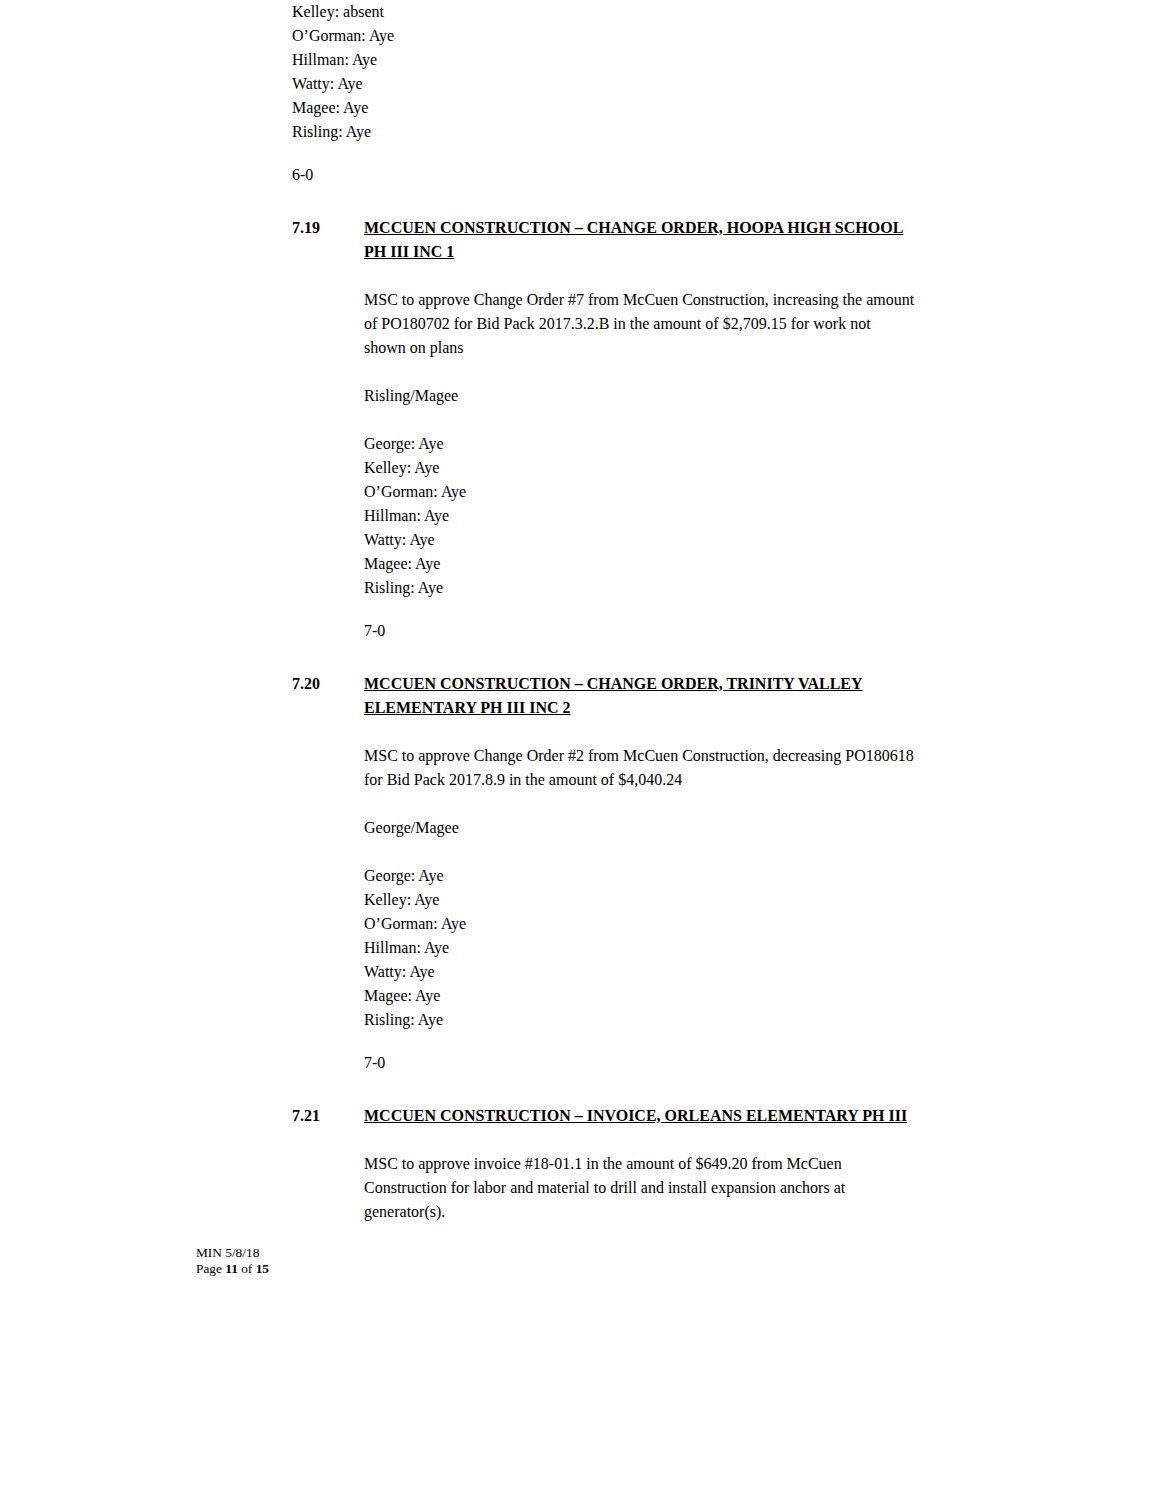Kelley: absent
O’Gorman: Aye
Hillman: Aye
Watty: Aye
Magee: Aye
Risling: Aye
6-0
7.19
McCuen Construction – Change Order, Hoopa High School PH III INC 1
MSC to approve Change Order #7 from McCuen Construction, increasing the amount of PO180702 for Bid Pack 2017.3.2.B in the amount of $2,709.15 for work not shown on plans
Risling/Magee
George: Aye
Kelley: Aye
O’Gorman: Aye
Hillman: Aye
Watty: Aye
Magee: Aye
Risling: Aye
7-0
7.20
McCuen Construction – Change Order, Trinity Valley Elementary PH III INC 2
MSC to approve Change Order #2 from McCuen Construction, decreasing PO180618 for Bid Pack 2017.8.9 in the amount of $4,040.24
George/Magee
George: Aye
Kelley: Aye
O’Gorman: Aye
Hillman: Aye
Watty: Aye
Magee: Aye
Risling: Aye
7-0
7.21
McCuen Construction – Invoice, Orleans Elementary PH III
MSC to approve invoice #18-01.1 in the amount of $649.20 from McCuen Construction for labor and material to drill and install expansion anchors at generator(s).
MIN 5/8/18
Page 11 of 15